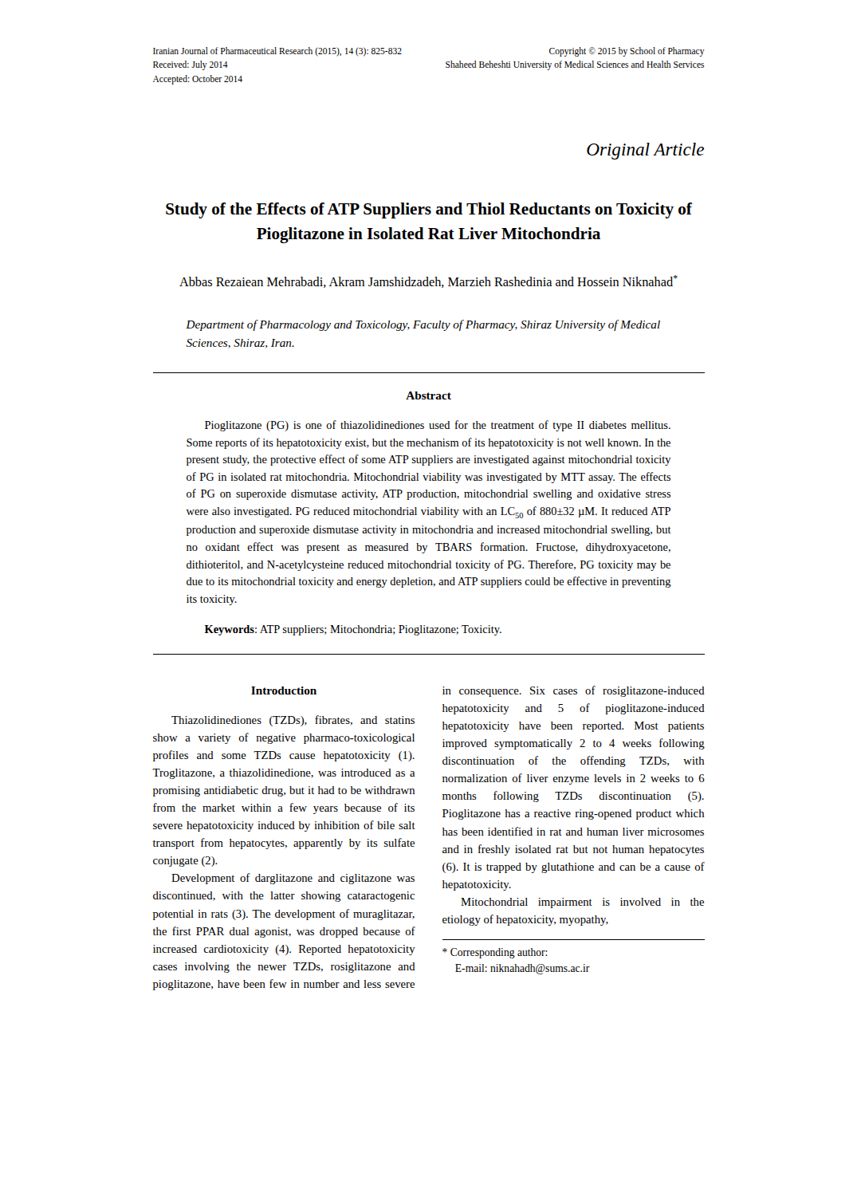Iranian Journal of Pharmaceutical Research (2015), 14 (3): 825-832
Received: July 2014
Accepted: October 2014
Copyright © 2015 by School of Pharmacy
Shaheed Beheshti University of Medical Sciences and Health Services
Original Article
Study of the Effects of ATP Suppliers and Thiol Reductants on Toxicity of Pioglitazone in Isolated Rat Liver Mitochondria
Abbas Rezaiean Mehrabadi, Akram Jamshidzadeh, Marzieh Rashedinia and Hossein Niknahad*
Department of Pharmacology and Toxicology, Faculty of Pharmacy, Shiraz University of Medical Sciences, Shiraz, Iran.
Abstract
Pioglitazone (PG) is one of thiazolidinediones used for the treatment of type II diabetes mellitus. Some reports of its hepatotoxicity exist, but the mechanism of its hepatotoxicity is not well known. In the present study, the protective effect of some ATP suppliers are investigated against mitochondrial toxicity of PG in isolated rat mitochondria. Mitochondrial viability was investigated by MTT assay. The effects of PG on superoxide dismutase activity, ATP production, mitochondrial swelling and oxidative stress were also investigated. PG reduced mitochondrial viability with an LC50 of 880±32 µM. It reduced ATP production and superoxide dismutase activity in mitochondria and increased mitochondrial swelling, but no oxidant effect was present as measured by TBARS formation. Fructose, dihydroxyacetone, dithioteritol, and N-acetylcysteine reduced mitochondrial toxicity of PG. Therefore, PG toxicity may be due to its mitochondrial toxicity and energy depletion, and ATP suppliers could be effective in preventing its toxicity.
Keywords: ATP suppliers; Mitochondria; Pioglitazone; Toxicity.
Introduction
Thiazolidinediones (TZDs), fibrates, and statins show a variety of negative pharmaco-toxicological profiles and some TZDs cause hepatotoxicity (1). Troglitazone, a thiazolidinedione, was introduced as a promising antidiabetic drug, but it had to be withdrawn from the market within a few years because of its severe hepatotoxicity induced by inhibition of bile salt transport from hepatocytes, apparently by its sulfate conjugate (2).
Development of darglitazone and ciglitazone was discontinued, with the latter showing cataractogenic potential in rats (3). The development of muraglitazar, the first PPAR dual agonist, was dropped because of increased cardiotoxicity (4). Reported hepatotoxicity cases involving the newer TZDs, rosiglitazone and pioglitazone, have been few in number and less severe in consequence. Six cases of rosiglitazone-induced hepatotoxicity and 5 of pioglitazone-induced hepatotoxicity have been reported. Most patients improved symptomatically 2 to 4 weeks following discontinuation of the offending TZDs, with normalization of liver enzyme levels in 2 weeks to 6 months following TZDs discontinuation (5). Pioglitazone has a reactive ring-opened product which has been identified in rat and human liver microsomes and in freshly isolated rat but not human hepatocytes (6). It is trapped by glutathione and can be a cause of hepatotoxicity.
Mitochondrial impairment is involved in the etiology of hepatoxicity, myopathy,
* Corresponding author:
E-mail: niknahadh@sums.ac.ir